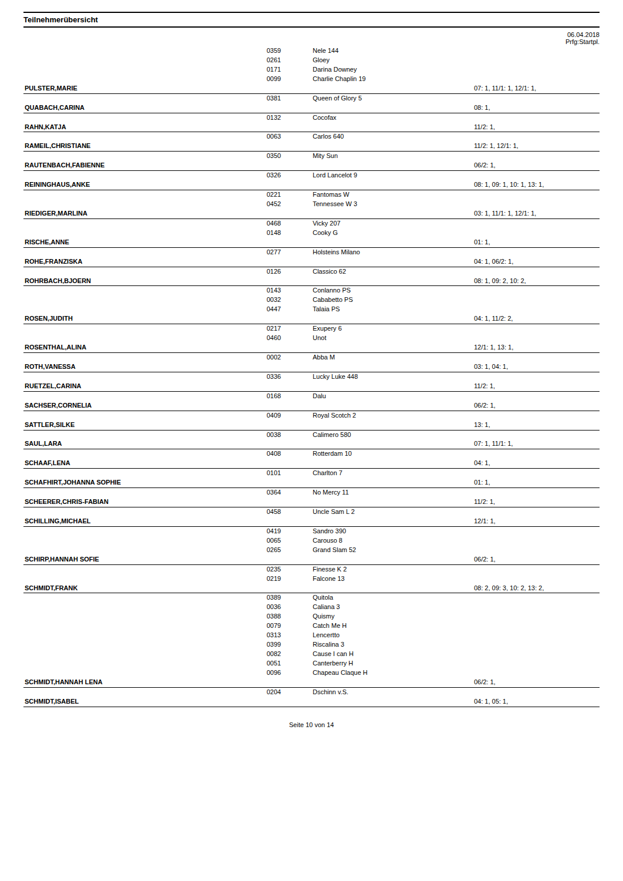Teilnehmerübersicht
06.04.2018
Prfg:Startpl.
| | 0359 | Nele 144 | |
| | 0261 | Gloey | |
| | 0171 | Darina Downey | |
| | 0099 | Charlie Chaplin 19 | |
| PULSTER,MARIE | | | 07: 1, 11/1: 1, 12/1: 1, |
| | 0381 | Queen of Glory 5 | |
| QUABACH,CARINA | | | 08: 1, |
| | 0132 | Cocofax | |
| RAHN,KATJA | | | 11/2: 1, |
| | 0063 | Carlos 640 | |
| RAMEIL,CHRISTIANE | | | 11/2: 1, 12/1: 1, |
| | 0350 | Mity Sun | |
| RAUTENBACH,FABIENNE | | | 06/2: 1, |
| | 0326 | Lord Lancelot 9 | |
| REININGHAUS,ANKE | | | 08: 1, 09: 1, 10: 1, 13: 1, |
| | 0221 | Fantomas W | |
| | 0452 | Tennessee W 3 | |
| RIEDIGER,MARLINA | | | 03: 1, 11/1: 1, 12/1: 1, |
| | 0468 | Vicky 207 | |
| | 0148 | Cooky G | |
| RISCHE,ANNE | | | 01: 1, |
| | 0277 | Holsteins Milano | |
| ROHE,FRANZISKA | | | 04: 1, 06/2: 1, |
| | 0126 | Classico 62 | |
| ROHRBACH,BJOERN | | | 08: 1, 09: 2, 10: 2, |
| | 0143 | Conlanno PS | |
| | 0032 | Cababetto PS | |
| | 0447 | Talaia PS | |
| ROSEN,JUDITH | | | 04: 1, 11/2: 2, |
| | 0217 | Exupery 6 | |
| | 0460 | Unot | |
| ROSENTHAL,ALINA | | | 12/1: 1, 13: 1, |
| | 0002 | Abba M | |
| ROTH,VANESSA | | | 03: 1, 04: 1, |
| | 0336 | Lucky Luke 448 | |
| RUETZEL,CARINA | | | 11/2: 1, |
| | 0168 | Dalu | |
| SACHSER,CORNELIA | | | 06/2: 1, |
| | 0409 | Royal Scotch 2 | |
| SATTLER,SILKE | | | 13: 1, |
| | 0038 | Calimero 580 | |
| SAUL,LARA | | | 07: 1, 11/1: 1, |
| | 0408 | Rotterdam 10 | |
| SCHAAF,LENA | | | 04: 1, |
| | 0101 | Charlton 7 | |
| SCHAFHIRT,JOHANNA SOPHIE | | | 01: 1, |
| | 0364 | No Mercy 11 | |
| SCHEERER,CHRIS-FABIAN | | | 11/2: 1, |
| | 0458 | Uncle Sam L 2 | |
| SCHILLING,MICHAEL | | | 12/1: 1, |
| | 0419 | Sandro 390 | |
| | 0065 | Carouso 8 | |
| | 0265 | Grand Slam 52 | |
| SCHIRP,HANNAH SOFIE | | | 06/2: 1, |
| | 0235 | Finesse K 2 | |
| | 0219 | Falcone 13 | |
| SCHMIDT,FRANK | | | 08: 2, 09: 3, 10: 2, 13: 2, |
| | 0389 | Quitola | |
| | 0036 | Caliana 3 | |
| | 0388 | Quismy | |
| | 0079 | Catch Me H | |
| | 0313 | Lencertto | |
| | 0399 | Riscalina 3 | |
| | 0082 | Cause I can H | |
| | 0051 | Canterberry H | |
| | 0096 | Chapeau Claque H | |
| SCHMIDT,HANNAH LENA | | | 06/2: 1, |
| | 0204 | Dschinn v.S. | |
| SCHMIDT,ISABEL | | | 04: 1, 05: 1, |
Seite 10 von 14